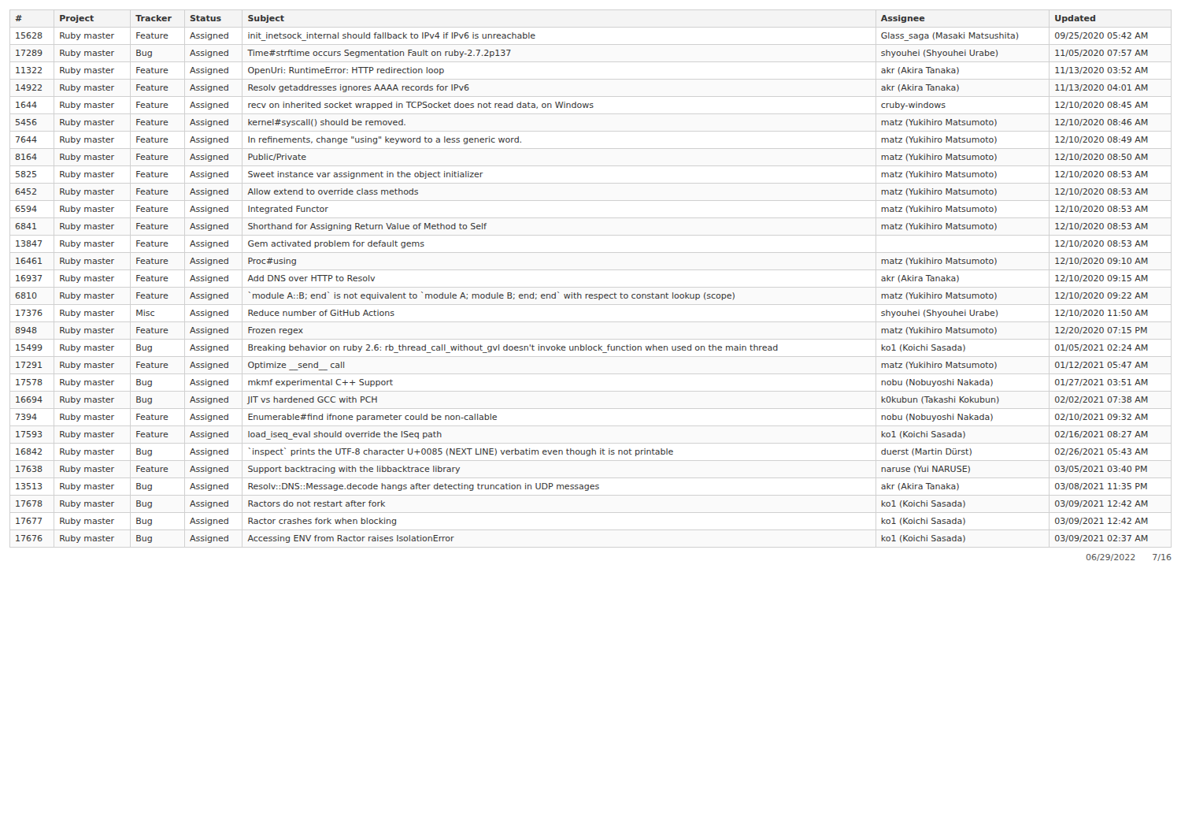| # | Project | Tracker | Status | Subject | Assignee | Updated |
| --- | --- | --- | --- | --- | --- | --- |
| 15628 | Ruby master | Feature | Assigned | init_inetsock_internal should fallback to IPv4 if IPv6 is unreachable | Glass_saga (Masaki Matsushita) | 09/25/2020 05:42 AM |
| 17289 | Ruby master | Bug | Assigned | Time#strftime occurs Segmentation Fault on ruby-2.7.2p137 | shyouhei (Shyouhei Urabe) | 11/05/2020 07:57 AM |
| 11322 | Ruby master | Feature | Assigned | OpenUri: RuntimeError: HTTP redirection loop | akr (Akira Tanaka) | 11/13/2020 03:52 AM |
| 14922 | Ruby master | Feature | Assigned | Resolv getaddresses ignores AAAA records for IPv6 | akr (Akira Tanaka) | 11/13/2020 04:01 AM |
| 1644 | Ruby master | Feature | Assigned | recv on inherited socket wrapped in TCPSocket does not read data, on Windows | cruby-windows | 12/10/2020 08:45 AM |
| 5456 | Ruby master | Feature | Assigned | kernel#syscall() should be removed. | matz (Yukihiro Matsumoto) | 12/10/2020 08:46 AM |
| 7644 | Ruby master | Feature | Assigned | In refinements, change "using" keyword to a less generic word. | matz (Yukihiro Matsumoto) | 12/10/2020 08:49 AM |
| 8164 | Ruby master | Feature | Assigned | Public/Private | matz (Yukihiro Matsumoto) | 12/10/2020 08:50 AM |
| 5825 | Ruby master | Feature | Assigned | Sweet instance var assignment in the object initializer | matz (Yukihiro Matsumoto) | 12/10/2020 08:53 AM |
| 6452 | Ruby master | Feature | Assigned | Allow extend to override class methods | matz (Yukihiro Matsumoto) | 12/10/2020 08:53 AM |
| 6594 | Ruby master | Feature | Assigned | Integrated Functor | matz (Yukihiro Matsumoto) | 12/10/2020 08:53 AM |
| 6841 | Ruby master | Feature | Assigned | Shorthand for Assigning Return Value of Method to Self | matz (Yukihiro Matsumoto) | 12/10/2020 08:53 AM |
| 13847 | Ruby master | Feature | Assigned | Gem activated problem for default gems | | 12/10/2020 08:53 AM |
| 16461 | Ruby master | Feature | Assigned | Proc#using | matz (Yukihiro Matsumoto) | 12/10/2020 09:10 AM |
| 16937 | Ruby master | Feature | Assigned | Add DNS over HTTP to Resolv | akr (Akira Tanaka) | 12/10/2020 09:15 AM |
| 6810 | Ruby master | Feature | Assigned | `module A::B; end` is not equivalent to `module A; module B; end; end` with respect to constant lookup (scope) | matz (Yukihiro Matsumoto) | 12/10/2020 09:22 AM |
| 17376 | Ruby master | Misc | Assigned | Reduce number of GitHub Actions | shyouhei (Shyouhei Urabe) | 12/10/2020 11:50 AM |
| 8948 | Ruby master | Feature | Assigned | Frozen regex | matz (Yukihiro Matsumoto) | 12/20/2020 07:15 PM |
| 15499 | Ruby master | Bug | Assigned | Breaking behavior on ruby 2.6: rb_thread_call_without_gvl doesn't invoke unblock_function when used on the main thread | ko1 (Koichi Sasada) | 01/05/2021 02:24 AM |
| 17291 | Ruby master | Feature | Assigned | Optimize __send__ call | matz (Yukihiro Matsumoto) | 01/12/2021 05:47 AM |
| 17578 | Ruby master | Bug | Assigned | mkmf experimental C++ Support | nobu (Nobuyoshi Nakada) | 01/27/2021 03:51 AM |
| 16694 | Ruby master | Bug | Assigned | JIT vs hardened GCC with PCH | k0kubun (Takashi Kokubun) | 02/02/2021 07:38 AM |
| 7394 | Ruby master | Feature | Assigned | Enumerable#find ifnone parameter could be non-callable | nobu (Nobuyoshi Nakada) | 02/10/2021 09:32 AM |
| 17593 | Ruby master | Feature | Assigned | load_iseq_eval should override the ISeq path | ko1 (Koichi Sasada) | 02/16/2021 08:27 AM |
| 16842 | Ruby master | Bug | Assigned | `inspect` prints the UTF-8 character U+0085 (NEXT LINE) verbatim even though it is not printable | duerst (Martin Dürst) | 02/26/2021 05:43 AM |
| 17638 | Ruby master | Feature | Assigned | Support backtracing with the libbacktrace library | naruse (Yui NARUSE) | 03/05/2021 03:40 PM |
| 13513 | Ruby master | Bug | Assigned | Resolv::DNS::Message.decode hangs after detecting truncation in UDP messages | akr (Akira Tanaka) | 03/08/2021 11:35 PM |
| 17678 | Ruby master | Bug | Assigned | Ractors do not restart after fork | ko1 (Koichi Sasada) | 03/09/2021 12:42 AM |
| 17677 | Ruby master | Bug | Assigned | Ractor crashes fork when blocking | ko1 (Koichi Sasada) | 03/09/2021 12:42 AM |
| 17676 | Ruby master | Bug | Assigned | Accessing ENV from Ractor raises IsolationError | ko1 (Koichi Sasada) | 03/09/2021 02:37 AM |
06/29/2022 7/16